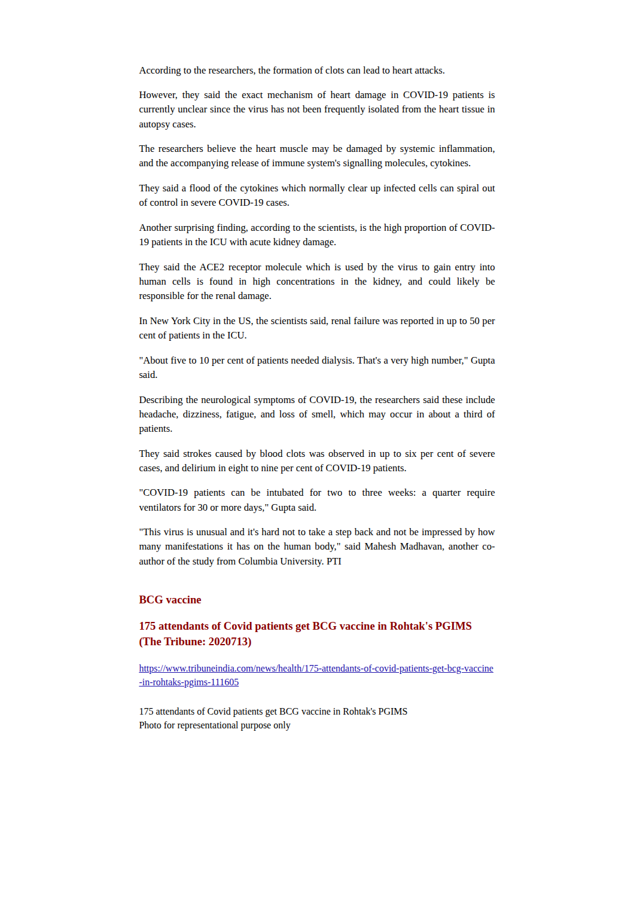According to the researchers, the formation of clots can lead to heart attacks.
However, they said the exact mechanism of heart damage in COVID-19 patients is currently unclear since the virus has not been frequently isolated from the heart tissue in autopsy cases.
The researchers believe the heart muscle may be damaged by systemic inflammation, and the accompanying release of immune system's signalling molecules, cytokines.
They said a flood of the cytokines which normally clear up infected cells can spiral out of control in severe COVID-19 cases.
Another surprising finding, according to the scientists, is the high proportion of COVID-19 patients in the ICU with acute kidney damage.
They said the ACE2 receptor molecule which is used by the virus to gain entry into human cells is found in high concentrations in the kidney, and could likely be responsible for the renal damage.
In New York City in the US, the scientists said, renal failure was reported in up to 50 per cent of patients in the ICU.
"About five to 10 per cent of patients needed dialysis. That's a very high number," Gupta said.
Describing the neurological symptoms of COVID-19, the researchers said these include headache, dizziness, fatigue, and loss of smell, which may occur in about a third of patients.
They said strokes caused by blood clots was observed in up to six per cent of severe cases, and delirium in eight to nine per cent of COVID-19 patients.
"COVID-19 patients can be intubated for two to three weeks: a quarter require ventilators for 30 or more days," Gupta said.
"This virus is unusual and it's hard not to take a step back and not be impressed by how many manifestations it has on the human body," said Mahesh Madhavan, another co-author of the study from Columbia University. PTI
BCG vaccine
175 attendants of Covid patients get BCG vaccine in Rohtak's PGIMS (The Tribune: 2020713)
https://www.tribuneindia.com/news/health/175-attendants-of-covid-patients-get-bcg-vaccine-in-rohtaks-pgims-111605
175 attendants of Covid patients get BCG vaccine in Rohtak's PGIMS
Photo for representational purpose only